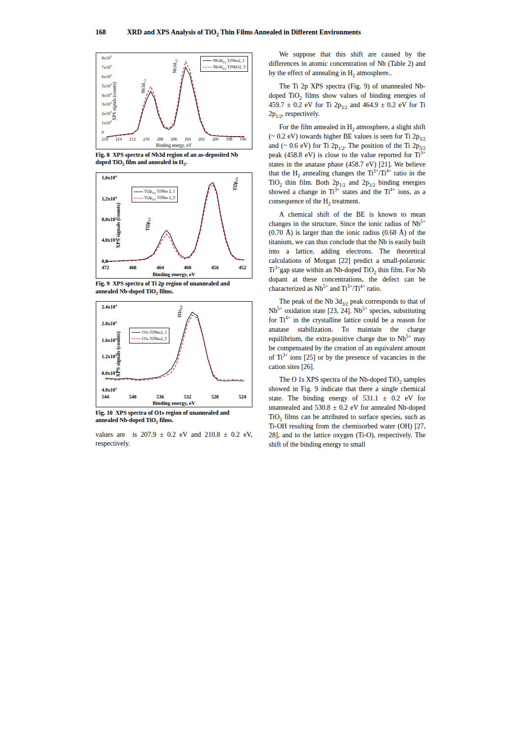168 XRD and XPS Analysis of TiO2 Thin Films Annealed in Different Environments
XPS signals (counts)
8x103 7x103 6x103 5x103 4x103 3x103 2x103 1x103 0
Nb3d3/2 TiNbo2_1
Nb3d3/2 TiNbO2_5
Nb3d1/2
Nb3d3/2
216214212210208206204202200198196
Binding energy, eV
Fig. 8 XPS spectra of Nb3d region of an as-deposited Nb doped TiO2 film and annealed in H2.
XPS signals (counts)
1,6x104 1,2x104 8,0x103 4,0x103 0,0
Ti2p3/2 TiNbo 2_1
Ti2p3/2 TiNbo 2_5
Ti2p3/2
Ti2p1/2
472468464460456452
Binding energy, eV
Fig. 9 XPS spectra of Ti 2p region of unannealed and annealed Nb-doped TiO2 films.
XPS signals (counts)
2.4x104 2.0x104 1.6x104 1.2x104 8.0x103 4.0x103
O1s TiNbo2_1
O1s TiNbo2_5
O1s1/2
544540536532528524
Binding energy, eV
Fig. 10 XPS spectra of O1s region of unannealed and annealed Nb-doped TiO2 films.
values are is 207.9 ± 0.2 eV and 210.8 ± 0.2 eV, respectively.
We suppose that this shift are caused by the differences in atomic concentration of Nb (Table 2) and by the effect of annealing in H2 atmosphere..
The Ti 2p XPS spectra (Fig. 9) of unannealed Nb-doped TiO2 films show values of binding energies of 459.7 ± 0.2 eV for Ti 2p3/2 and 464.9 ± 0.2 eV for Ti 2p1/2, respectively.
For the film annealed in H2 atmosphere, a slight shift (~ 0.2 eV) towards higher BE values is seen for Ti 2p3/2 and (~ 0.6 eV) for Ti 2p1/2. The position of the Ti 2p3/2 peak (458.8 eV) is close to the value reported for Ti3+ states in the anatase phase (458.7 eV) [21]. We believe that the H2 annealing changes the Ti3+/Ti4+ ratio in the TiO2 thin film. Both 2p1/2 and 2p3/2 binding energies showed a change in Ti3+ states and the Ti4+ ions, as a consequence of the H2 treatment.
A chemical shift of the BE is known to mean changes in the structure. Since the ionic radius of Nb5+ (0.70 Å) is larger than the ionic radius (0.68 Å) of the titanium, we can thus conclude that the Nb is easily built into a lattice, adding electrons. The theoretical calculations of Morgan [22] predict a small-polaronic Ti3+gap state within an Nb-doped TiO2 thin film. For Nb dopant at these concentrations, the defect can be characterized as Nb5+ and Ti3+/Ti4+ ratio.
The peak of the Nb 3d3/2 peak corresponds to that of Nb5+ oxidation state [23, 24]. Nb5+ species, substituting for Ti4+ in the crystalline lattice could be a reason for anatase stabilization. To maintain the charge equilibrium, the extra-positive charge due to Nb5+ may be compensated by the creation of an equivalent amount of Ti3+ ions [25] or by the presence of vacancies in the cation sites [26].
The O 1s XPS spectra of the Nb-doped TiO2 samples showed in Fig. 9 indicate that there a single chemical state. The binding energy of 531.1 ± 0.2 eV for unannealed and 530.8 ± 0.2 eV for annealed Nb-doped TiO2 films can be attributed to surface species, such as Ti-OH resulting from the chemisorbed water (OH) [27, 28], and to the lattice oxygen (Ti-O), respectively. The shift of the binding energy to small